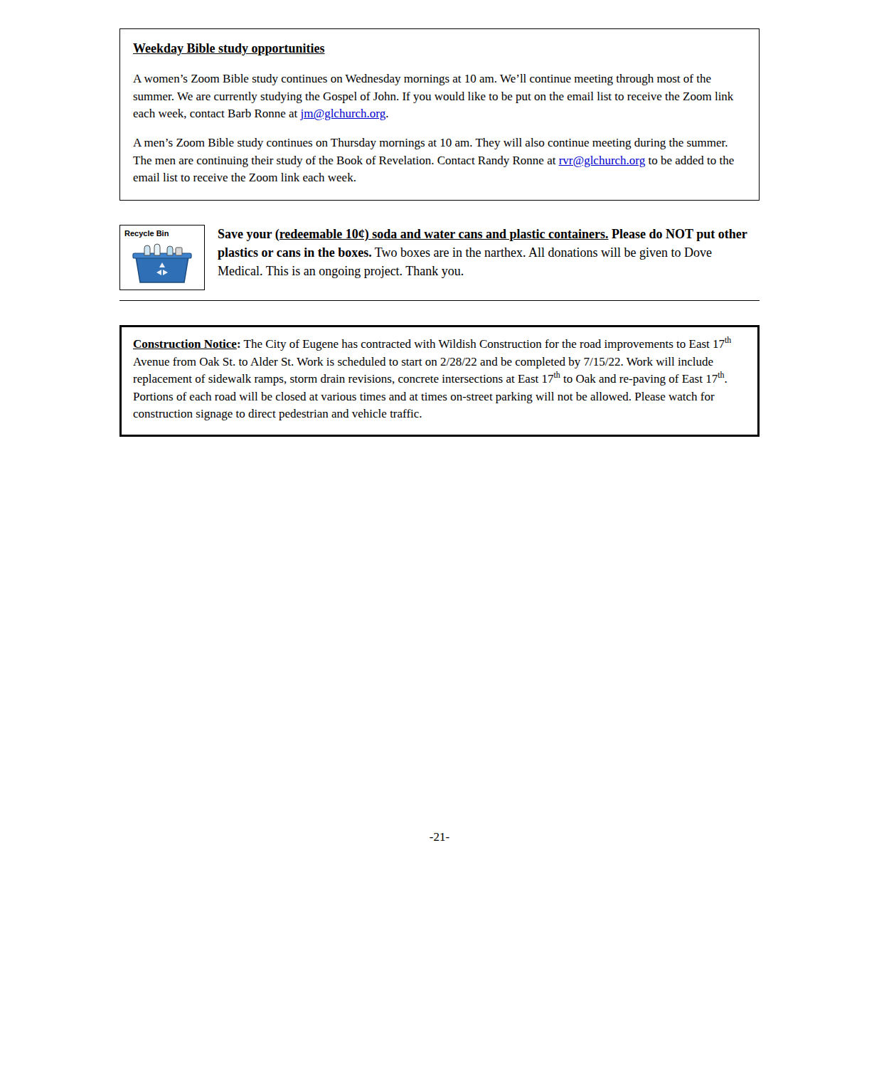Weekday Bible study opportunities
A women’s Zoom Bible study continues on Wednesday mornings at 10 am. We’ll continue meeting through most of the summer. We are currently studying the Gospel of John. If you would like to be put on the email list to receive the Zoom link each week, contact Barb Ronne at jm@glchurch.org.
A men’s Zoom Bible study continues on Thursday mornings at 10 am. They will also continue meeting during the summer. The men are continuing their study of the Book of Revelation. Contact Randy Ronne at rvr@glchurch.org to be added to the email list to receive the Zoom link each week.
Recycle Bin
Save your (redeemable 10¢) soda and water cans and plastic containers. Please do NOT put other plastics or cans in the boxes. Two boxes are in the narthex. All donations will be given to Dove Medical. This is an ongoing project. Thank you.
Construction Notice: The City of Eugene has contracted with Wildish Construction for the road improvements to East 17th Avenue from Oak St. to Alder St. Work is scheduled to start on 2/28/22 and be completed by 7/15/22. Work will include replacement of sidewalk ramps, storm drain revisions, concrete intersections at East 17th to Oak and re-paving of East 17th. Portions of each road will be closed at various times and at times on-street parking will not be allowed. Please watch for construction signage to direct pedestrian and vehicle traffic.
-21-